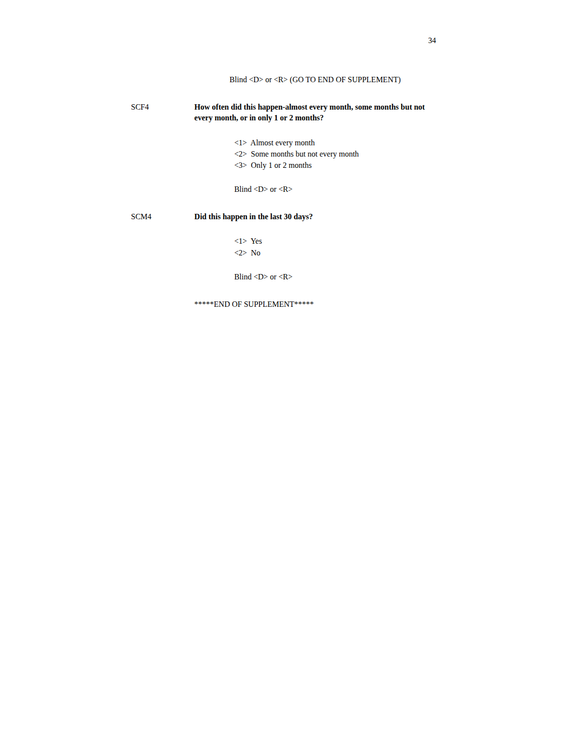34
Blind <D> or <R> (GO TO END OF SUPPLEMENT)
SCF4
How often did this happen-almost every month, some months but not every month, or in only 1 or 2 months?
<1> Almost every month
<2> Some months but not every month
<3> Only 1 or 2 months
Blind <D> or <R>
SCM4
Did this happen in the last 30 days?
<1> Yes
<2> No
Blind <D> or <R>
*****END OF SUPPLEMENT*****